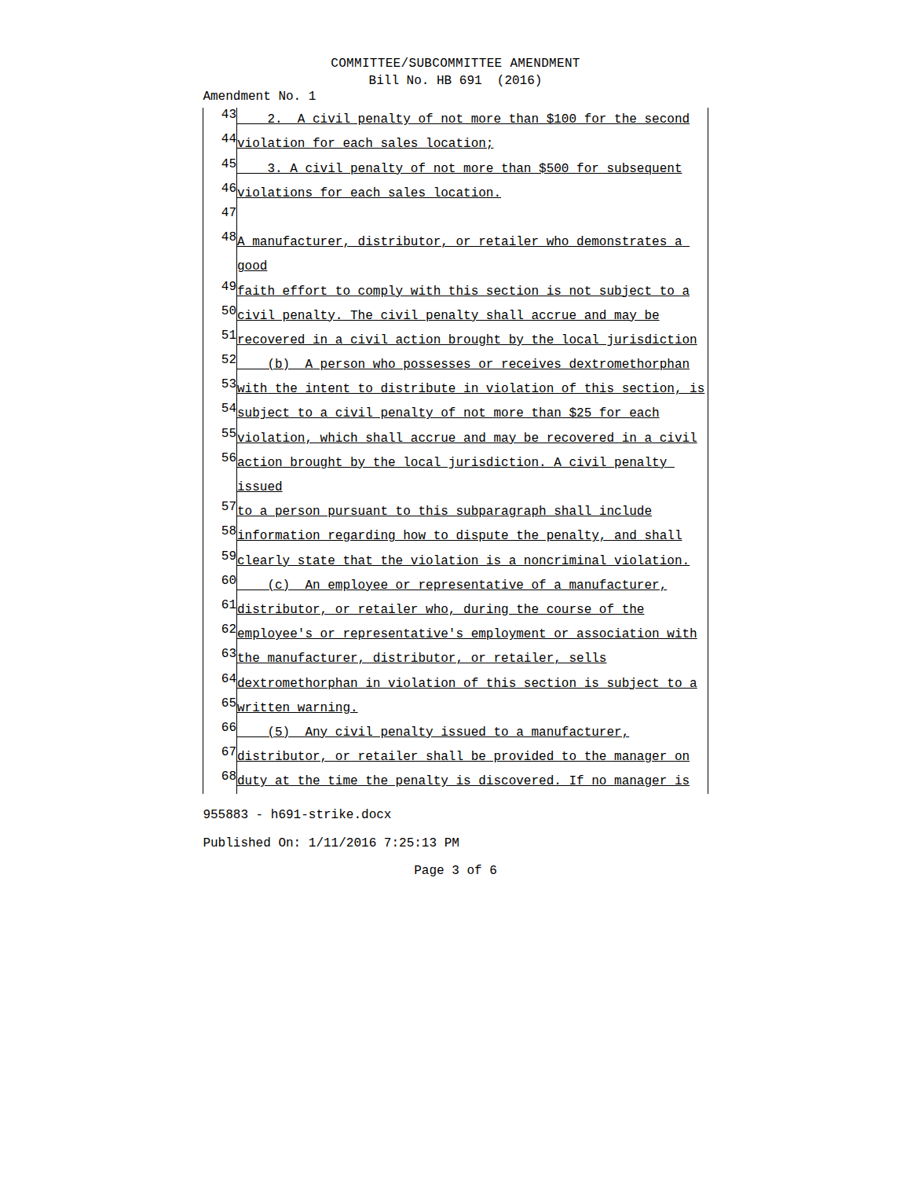COMMITTEE/SUBCOMMITTEE AMENDMENT
Bill No. HB 691 (2016)
Amendment No. 1
| 43 | 2. A civil penalty of not more than $100 for the second |
| 44 | violation for each sales location; |
| 45 | 3. A civil penalty of not more than $500 for subsequent |
| 46 | violations for each sales location. |
| 47 | |
| 48 | A manufacturer, distributor, or retailer who demonstrates a good |
| 49 | faith effort to comply with this section is not subject to a |
| 50 | civil penalty. The civil penalty shall accrue and may be |
| 51 | recovered in a civil action brought by the local jurisdiction |
| 52 | (b) A person who possesses or receives dextromethorphan |
| 53 | with the intent to distribute in violation of this section, is |
| 54 | subject to a civil penalty of not more than $25 for each |
| 55 | violation, which shall accrue and may be recovered in a civil |
| 56 | action brought by the local jurisdiction. A civil penalty issued |
| 57 | to a person pursuant to this subparagraph shall include |
| 58 | information regarding how to dispute the penalty, and shall |
| 59 | clearly state that the violation is a noncriminal violation. |
| 60 | (c) An employee or representative of a manufacturer, |
| 61 | distributor, or retailer who, during the course of the |
| 62 | employee's or representative's employment or association with |
| 63 | the manufacturer, distributor, or retailer, sells |
| 64 | dextromethorphan in violation of this section is subject to a |
| 65 | written warning. |
| 66 | (5) Any civil penalty issued to a manufacturer, |
| 67 | distributor, or retailer shall be provided to the manager on |
| 68 | duty at the time the penalty is discovered. If no manager is |
955883 - h691-strike.docx
Published On: 1/11/2016 7:25:13 PM
Page 3 of 6